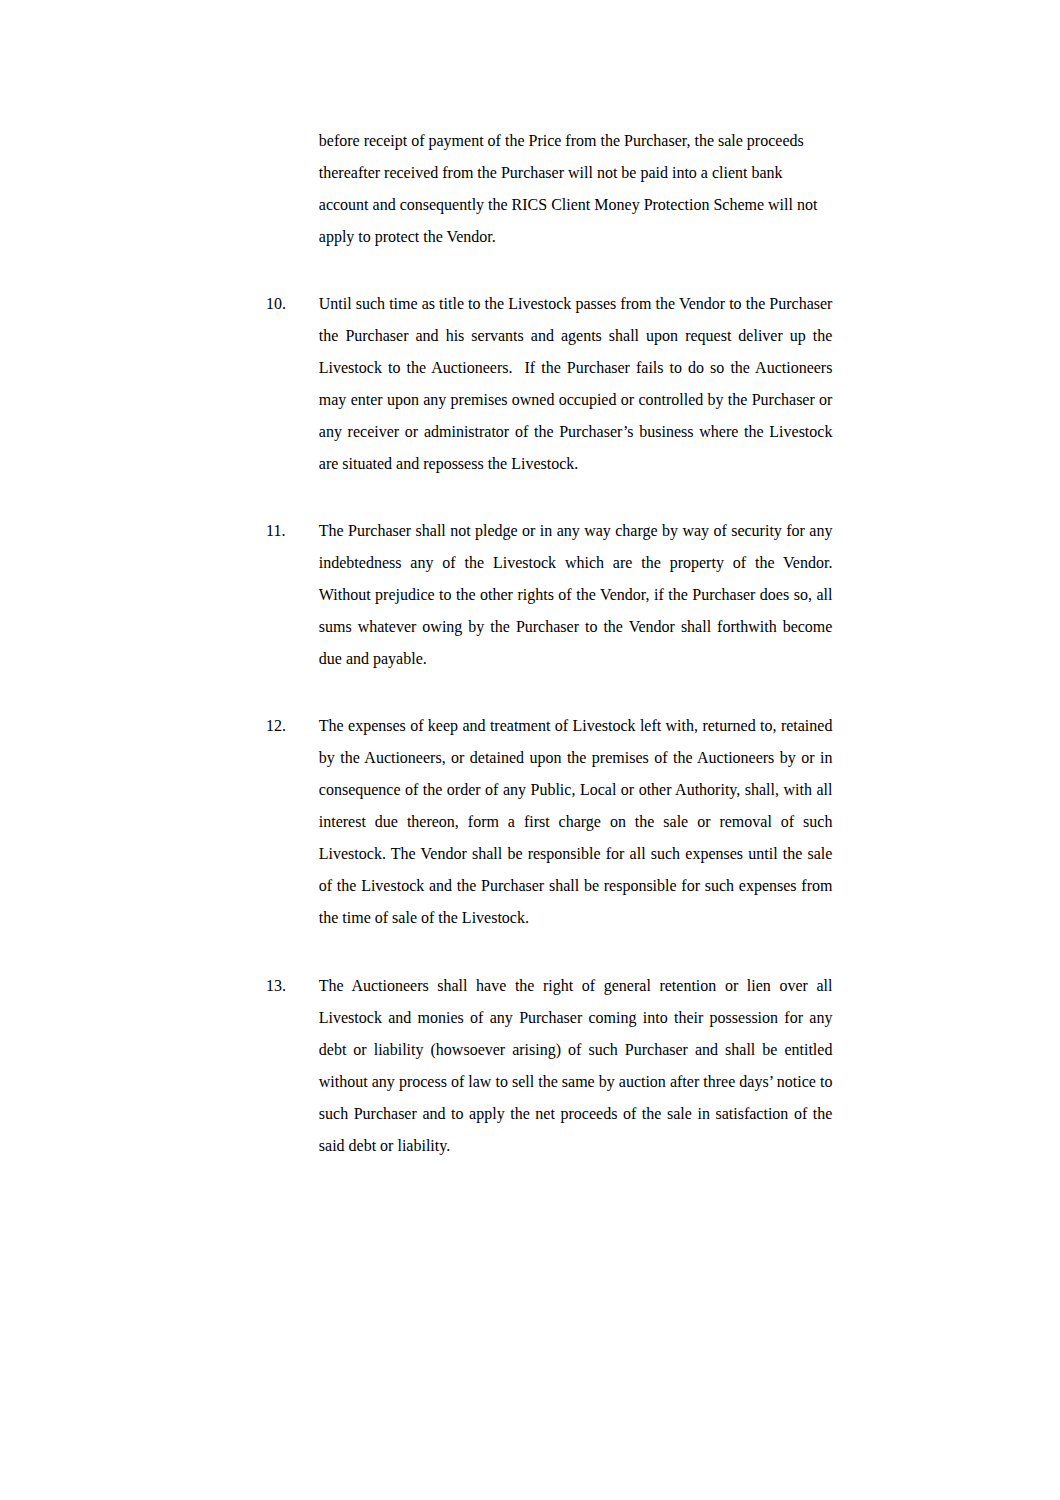before receipt of payment of the Price from the Purchaser, the sale proceeds thereafter received from the Purchaser will not be paid into a client bank account and consequently the RICS Client Money Protection Scheme will not apply to protect the Vendor.
10. Until such time as title to the Livestock passes from the Vendor to the Purchaser the Purchaser and his servants and agents shall upon request deliver up the Livestock to the Auctioneers. If the Purchaser fails to do so the Auctioneers may enter upon any premises owned occupied or controlled by the Purchaser or any receiver or administrator of the Purchaser’s business where the Livestock are situated and repossess the Livestock.
11. The Purchaser shall not pledge or in any way charge by way of security for any indebtedness any of the Livestock which are the property of the Vendor. Without prejudice to the other rights of the Vendor, if the Purchaser does so, all sums whatever owing by the Purchaser to the Vendor shall forthwith become due and payable.
12. The expenses of keep and treatment of Livestock left with, returned to, retained by the Auctioneers, or detained upon the premises of the Auctioneers by or in consequence of the order of any Public, Local or other Authority, shall, with all interest due thereon, form a first charge on the sale or removal of such Livestock. The Vendor shall be responsible for all such expenses until the sale of the Livestock and the Purchaser shall be responsible for such expenses from the time of sale of the Livestock.
13. The Auctioneers shall have the right of general retention or lien over all Livestock and monies of any Purchaser coming into their possession for any debt or liability (howsoever arising) of such Purchaser and shall be entitled without any process of law to sell the same by auction after three days’ notice to such Purchaser and to apply the net proceeds of the sale in satisfaction of the said debt or liability.